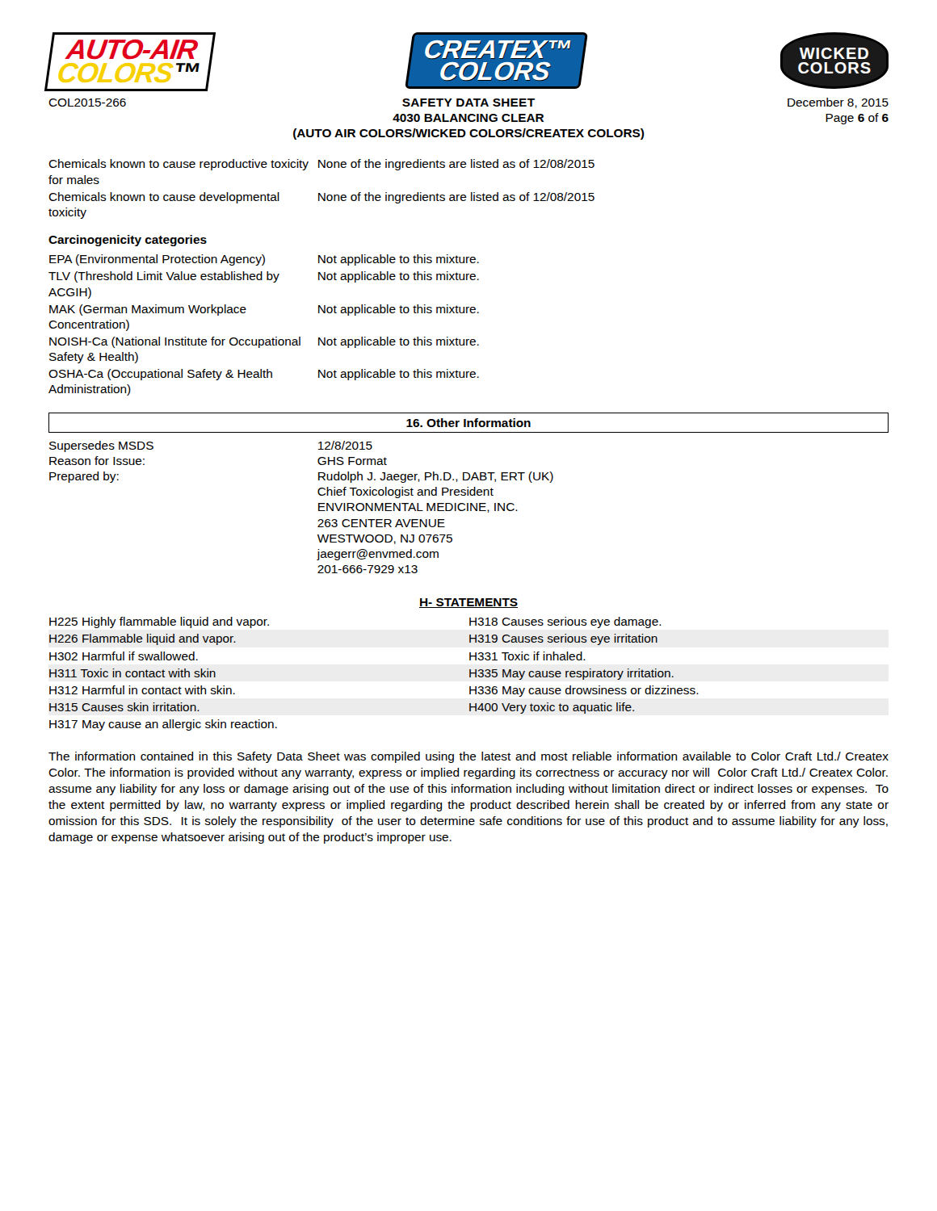AUTO-AIR
COLORS™
CREATEX™
COLORS
WICKED
COLORS
| COL2015-266 | SAFETY DATA SHEET 4030 BALANCING CLEAR (AUTO AIR COLORS/WICKED COLORS/CREATEX COLORS) | December 8, 2015 Page 6 of 6 |
| Chemicals known to cause reproductive toxicity for males | None of the ingredients are listed as of 12/08/2015 |
| Chemicals known to cause developmental toxicity | None of the ingredients are listed as of 12/08/2015 |
Carcinogenicity categories
| EPA (Environmental Protection Agency) | Not applicable to this mixture. |
| TLV (Threshold Limit Value established by ACGIH) | Not applicable to this mixture. |
| MAK (German Maximum Workplace Concentration) | Not applicable to this mixture. |
| NOISH-Ca (National Institute for Occupational Safety & Health) | Not applicable to this mixture. |
| OSHA-Ca (Occupational Safety & Health Administration) | Not applicable to this mixture. |
16. Other Information
| Supersedes MSDS | 12/8/2015 |
| Reason for Issue: | GHS Format |
| Prepared by: | Rudolph J. Jaeger, Ph.D., DABT, ERT (UK) Chief Toxicologist and President ENVIRONMENTAL MEDICINE, INC. 263 CENTER AVENUE WESTWOOD, NJ 07675 jaegerr@envmed.com 201-666-7929 x13 |
H- STATEMENTS
| H225 Highly flammable liquid and vapor. | H318 Causes serious eye damage. |
| H226 Flammable liquid and vapor. | H319 Causes serious eye irritation |
| H302 Harmful if swallowed. | H331 Toxic if inhaled. |
| H311 Toxic in contact with skin | H335 May cause respiratory irritation. |
| H312 Harmful in contact with skin. | H336 May cause drowsiness or dizziness. |
| H315 Causes skin irritation. | H400 Very toxic to aquatic life. |
| H317 May cause an allergic skin reaction. | |
The information contained in this Safety Data Sheet was compiled using the latest and most reliable information available to Color Craft Ltd./ Createx Color. The information is provided without any warranty, express or implied regarding its correctness or accuracy nor will Color Craft Ltd./ Createx Color. assume any liability for any loss or damage arising out of the use of this information including without limitation direct or indirect losses or expenses. To the extent permitted by law, no warranty express or implied regarding the product described herein shall be created by or inferred from any state or omission for this SDS. It is solely the responsibility of the user to determine safe conditions for use of this product and to assume liability for any loss, damage or expense whatsoever arising out of the product’s improper use.